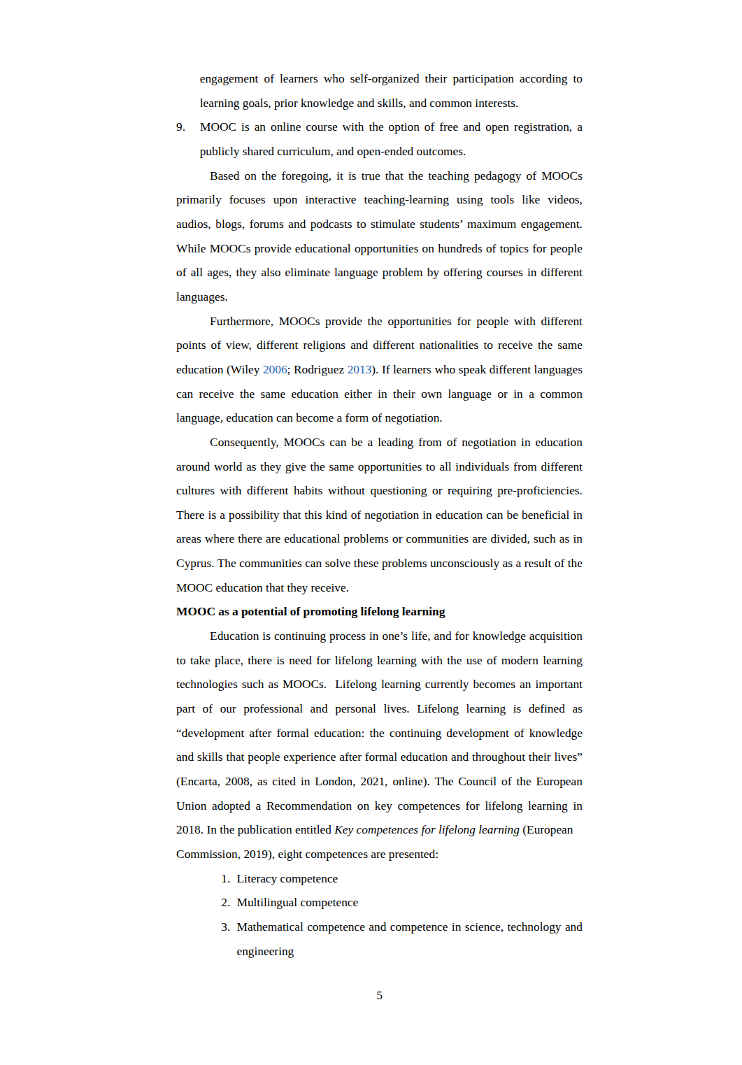engagement of learners who self-organized their participation according to learning goals, prior knowledge and skills, and common interests.
9. MOOC is an online course with the option of free and open registration, a publicly shared curriculum, and open-ended outcomes.
Based on the foregoing, it is true that the teaching pedagogy of MOOCs primarily focuses upon interactive teaching-learning using tools like videos, audios, blogs, forums and podcasts to stimulate students’ maximum engagement. While MOOCs provide educational opportunities on hundreds of topics for people of all ages, they also eliminate language problem by offering courses in different languages.
Furthermore, MOOCs provide the opportunities for people with different points of view, different religions and different nationalities to receive the same education (Wiley 2006; Rodriguez 2013). If learners who speak different languages can receive the same education either in their own language or in a common language, education can become a form of negotiation.
Consequently, MOOCs can be a leading from of negotiation in education around world as they give the same opportunities to all individuals from different cultures with different habits without questioning or requiring pre-proficiencies. There is a possibility that this kind of negotiation in education can be beneficial in areas where there are educational problems or communities are divided, such as in Cyprus. The communities can solve these problems unconsciously as a result of the MOOC education that they receive.
MOOC as a potential of promoting lifelong learning
Education is continuing process in one’s life, and for knowledge acquisition to take place, there is need for lifelong learning with the use of modern learning technologies such as MOOCs. Lifelong learning currently becomes an important part of our professional and personal lives. Lifelong learning is defined as “development after formal education: the continuing development of knowledge and skills that people experience after formal education and throughout their lives” (Encarta, 2008, as cited in London, 2021, online). The Council of the European Union adopted a Recommendation on key competences for lifelong learning in 2018. In the publication entitled Key competences for lifelong learning (European
Commission, 2019), eight competences are presented:
Literacy competence
Multilingual competence
Mathematical competence and competence in science, technology and engineering
5